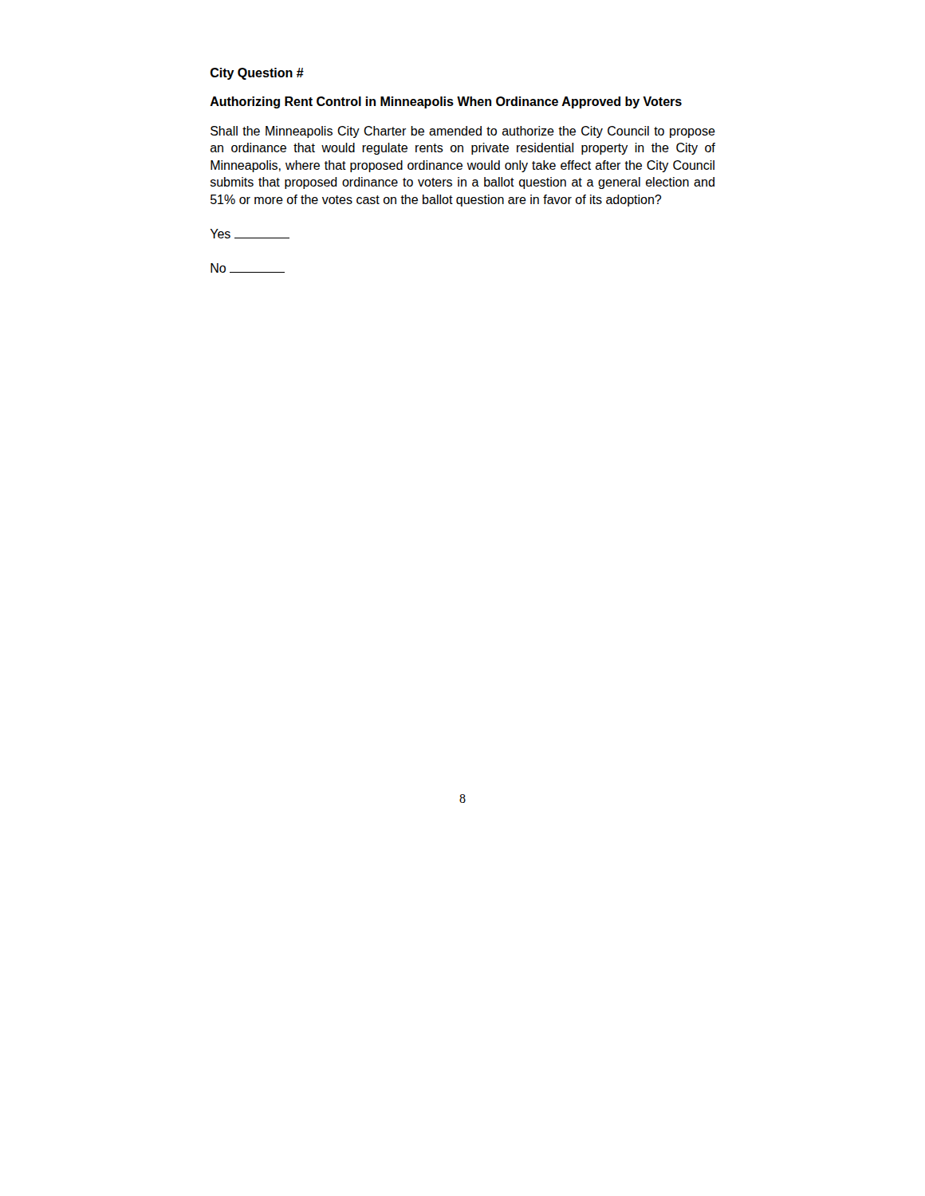City Question #
Authorizing Rent Control in Minneapolis When Ordinance Approved by Voters
Shall the Minneapolis City Charter be amended to authorize the City Council to propose an ordinance that would regulate rents on private residential property in the City of Minneapolis, where that proposed ordinance would only take effect after the City Council submits that proposed ordinance to voters in a ballot question at a general election and 51% or more of the votes cast on the ballot question are in favor of its adoption?
Yes
No
8